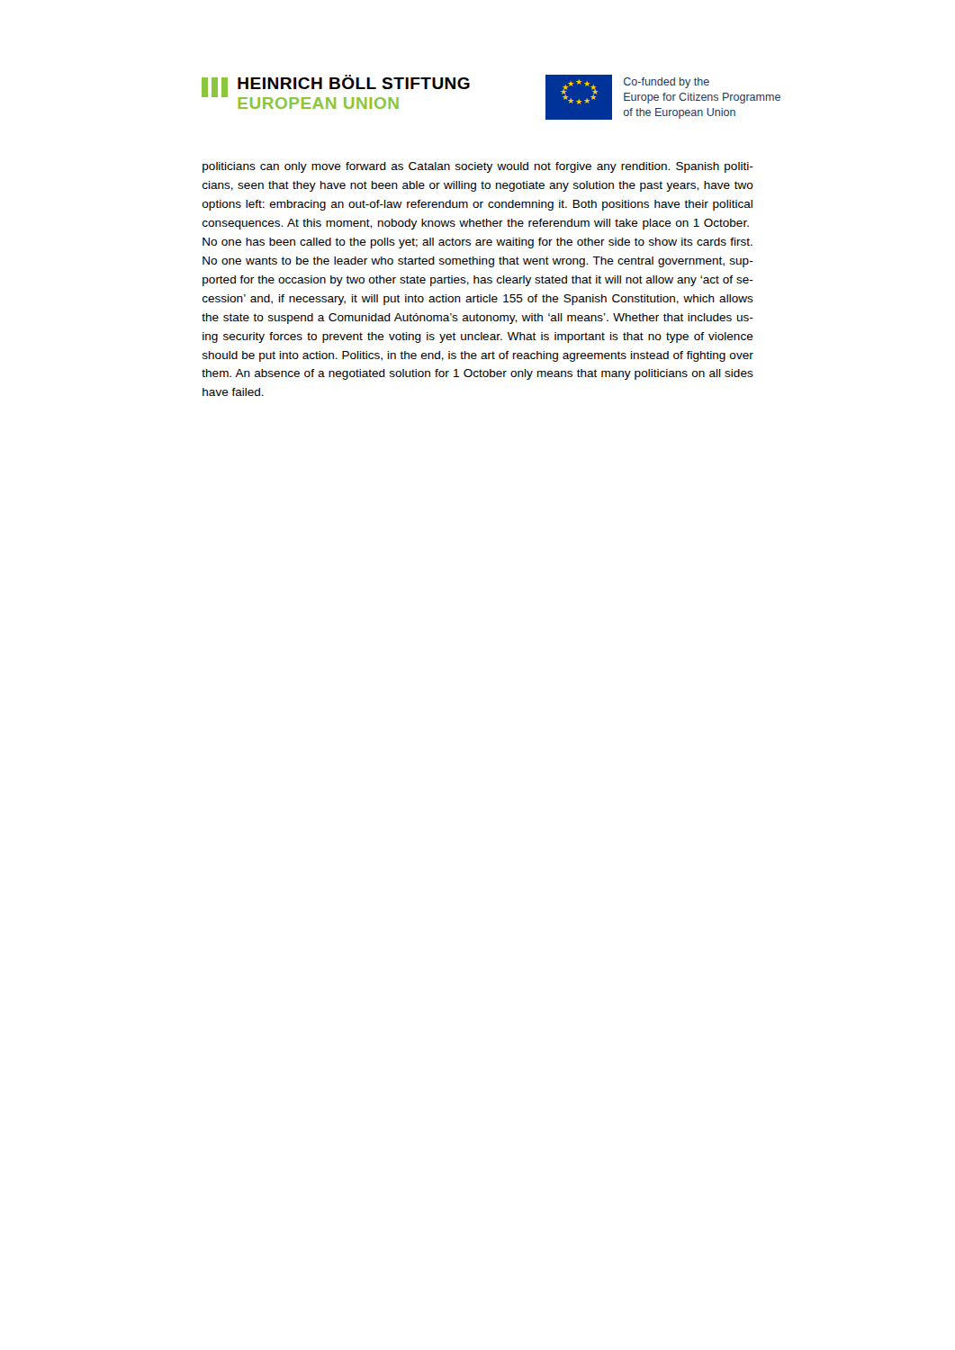HEINRICH BÖLL STIFTUNG
EUROPEAN UNION
★ ★ ★ ★ ★ ★ ★ ★ ★ ★ ★ ★
Co-funded by the
Europe for Citizens Programme
of the European Union
politicians can only move forward as Catalan society would not forgive any rendition. Spanish politicians, seen that they have not been able or willing to negotiate any solution the past years, have two options left: embracing an out-of-law referendum or condemning it. Both positions have their political consequences. At this moment, nobody knows whether the referendum will take place on 1 October. No one has been called to the polls yet; all actors are waiting for the other side to show its cards first. No one wants to be the leader who started something that went wrong. The central government, supported for the occasion by two other state parties, has clearly stated that it will not allow any ‘act of secession’ and, if necessary, it will put into action article 155 of the Spanish Constitution, which allows the state to suspend a Comunidad Autónoma’s autonomy, with ‘all means’. Whether that includes using security forces to prevent the voting is yet unclear. What is important is that no type of violence should be put into action. Politics, in the end, is the art of reaching agreements instead of fighting over them. An absence of a negotiated solution for 1 October only means that many politicians on all sides have failed.